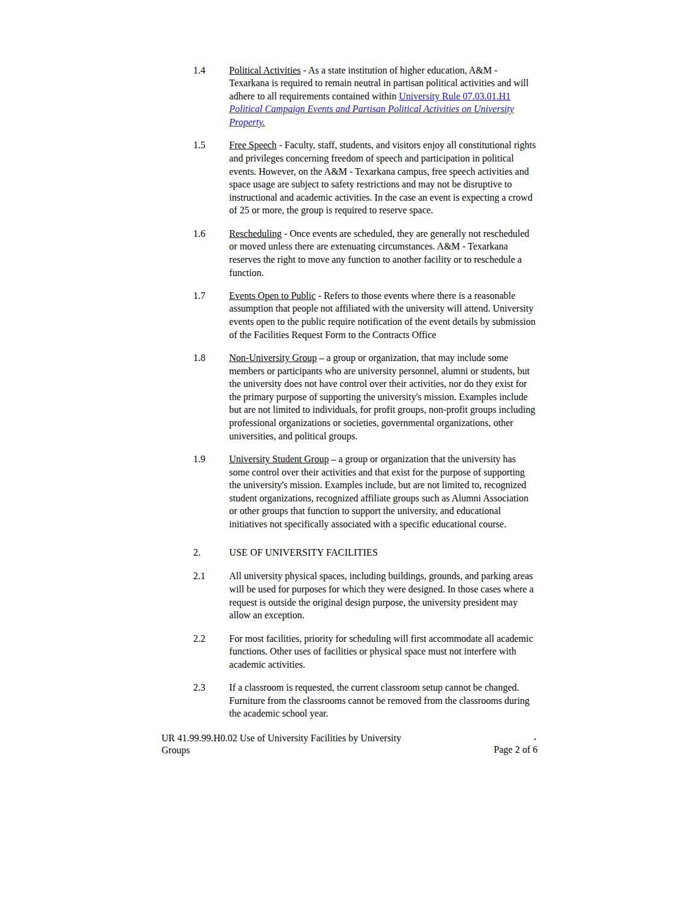1.4
Political Activities - As a state institution of higher education, A&M - Texarkana is required to remain neutral in partisan political activities and will adhere to all requirements contained within University Rule 07.03.01.H1 Political Campaign Events and Partisan Political Activities on University Property.
1.5
Free Speech - Faculty, staff, students, and visitors enjoy all constitutional rights and privileges concerning freedom of speech and participation in political events. However, on the A&M - Texarkana campus, free speech activities and space usage are subject to safety restrictions and may not be disruptive to instructional and academic activities. In the case an event is expecting a crowd of 25 or more, the group is required to reserve space.
1.6
Rescheduling - Once events are scheduled, they are generally not rescheduled or moved unless there are extenuating circumstances. A&M - Texarkana reserves the right to move any function to another facility or to reschedule a function.
1.7
Events Open to Public - Refers to those events where there is a reasonable assumption that people not affiliated with the university will attend. University events open to the public require notification of the event details by submission of the Facilities Request Form to the Contracts Office
1.8
Non-University Group – a group or organization, that may include some members or participants who are university personnel, alumni or students, but the university does not have control over their activities, nor do they exist for the primary purpose of supporting the university's mission. Examples include but are not limited to individuals, for profit groups, non-profit groups including professional organizations or societies, governmental organizations, other universities, and political groups.
1.9
University Student Group – a group or organization that the university has some control over their activities and that exist for the purpose of supporting the university's mission. Examples include, but are not limited to, recognized student organizations, recognized affiliate groups such as Alumni Association or other groups that function to support the university, and educational initiatives not specifically associated with a specific educational course.
2.
USE OF UNIVERSITY FACILITIES
2.1
All university physical spaces, including buildings, grounds, and parking areas will be used for purposes for which they were designed. In those cases where a request is outside the original design purpose, the university president may allow an exception.
2.2
For most facilities, priority for scheduling will first accommodate all academic functions. Other uses of facilities or physical space must not interfere with academic activities.
2.3
If a classroom is requested, the current classroom setup cannot be changed. Furniture from the classrooms cannot be removed from the classrooms during the academic school year.
UR 41.99.99.H0.02 Use of University Facilities by University Groups
•Page 2 of 6